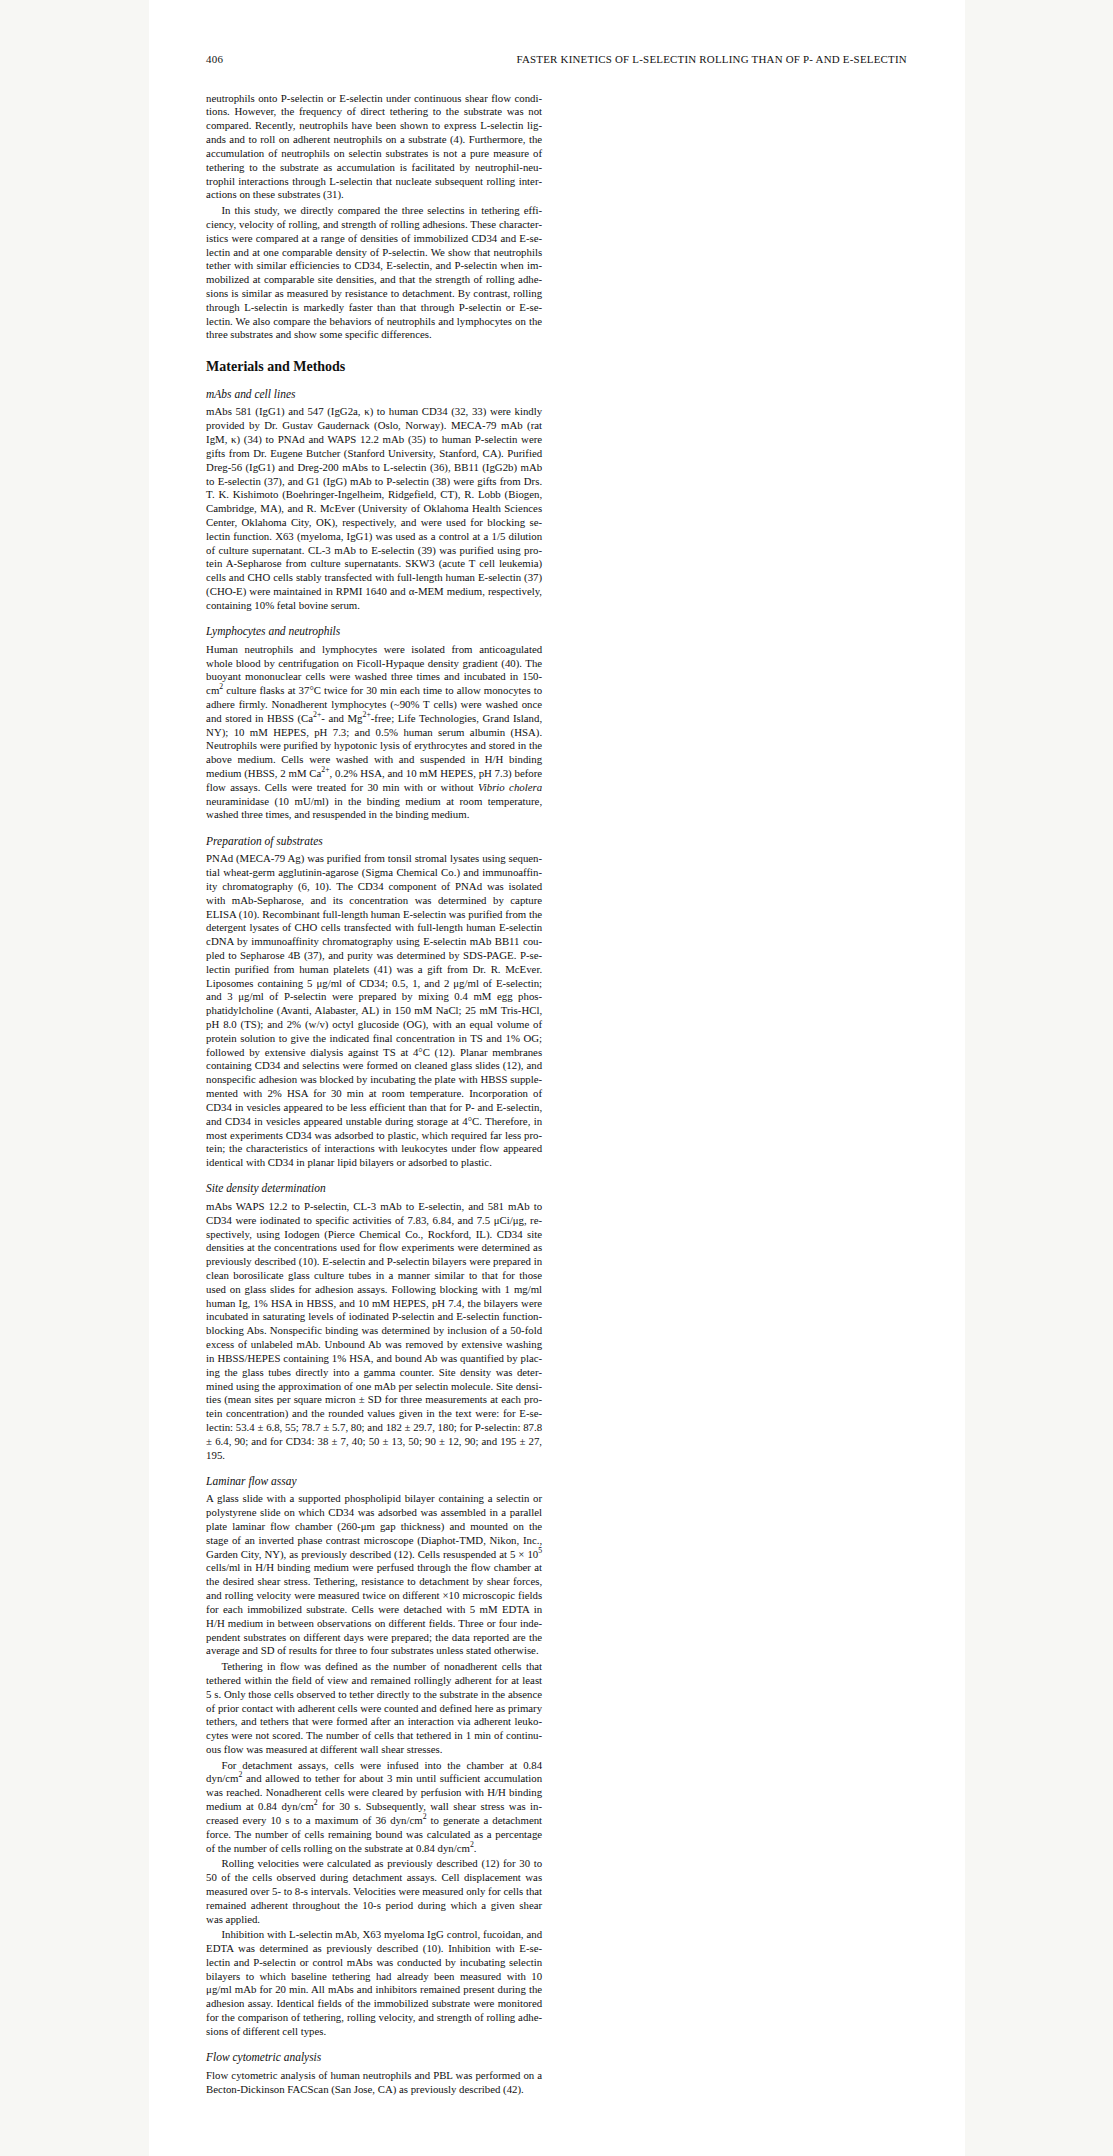406 Faster Kinetics of L-Selectin Rolling Than of P- and E-Selectin
neutrophils onto P-selectin or E-selectin under continuous shear flow conditions. However, the frequency of direct tethering to the substrate was not compared. Recently, neutrophils have been shown to express L-selectin ligands and to roll on adherent neutrophils on a substrate (4). Furthermore, the accumulation of neutrophils on selectin substrates is not a pure measure of tethering to the substrate as accumulation is facilitated by neutrophil-neutrophil interactions through L-selectin that nucleate subsequent rolling interactions on these substrates (31).
In this study, we directly compared the three selectins in tethering efficiency, velocity of rolling, and strength of rolling adhesions. These characteristics were compared at a range of densities of immobilized CD34 and E-selectin and at one comparable density of P-selectin. We show that neutrophils tether with similar efficiencies to CD34, E-selectin, and P-selectin when immobilized at comparable site densities, and that the strength of rolling adhesions is similar as measured by resistance to detachment. By contrast, rolling through L-selectin is markedly faster than that through P-selectin or E-selectin. We also compare the behaviors of neutrophils and lymphocytes on the three substrates and show some specific differences.
Materials and Methods
mAbs and cell lines
mAbs 581 (IgG1) and 547 (IgG2a, κ) to human CD34 (32, 33) were kindly provided by Dr. Gustav Gaudernack (Oslo, Norway). MECA-79 mAb (rat IgM, κ) (34) to PNAd and WAPS 12.2 mAb (35) to human P-selectin were gifts from Dr. Eugene Butcher (Stanford University, Stanford, CA). Purified Dreg-56 (IgG1) and Dreg-200 mAbs to L-selectin (36), BB11 (IgG2b) mAb to E-selectin (37), and G1 (IgG) mAb to P-selectin (38) were gifts from Drs. T. K. Kishimoto (Boehringer-Ingelheim, Ridgefield, CT), R. Lobb (Biogen, Cambridge, MA), and R. McEver (University of Oklahoma Health Sciences Center, Oklahoma City, OK), respectively, and were used for blocking selectin function. X63 (myeloma, IgG1) was used as a control at a 1/5 dilution of culture supernatant. CL-3 mAb to E-selectin (39) was purified using protein A-Sepharose from culture supernatants. SKW3 (acute T cell leukemia) cells and CHO cells stably transfected with full-length human E-selectin (37) (CHO-E) were maintained in RPMI 1640 and α-MEM medium, respectively, containing 10% fetal bovine serum.
Lymphocytes and neutrophils
Human neutrophils and lymphocytes were isolated from anticoagulated whole blood by centrifugation on Ficoll-Hypaque density gradient (40). The buoyant mononuclear cells were washed three times and incubated in 150-cm2 culture flasks at 37°C twice for 30 min each time to allow monocytes to adhere firmly. Nonadherent lymphocytes (~90% T cells) were washed once and stored in HBSS (Ca2+- and Mg2+-free; Life Technologies, Grand Island, NY); 10 mM HEPES, pH 7.3; and 0.5% human serum albumin (HSA). Neutrophils were purified by hypotonic lysis of erythrocytes and stored in the above medium. Cells were washed with and suspended in H/H binding medium (HBSS, 2 mM Ca2+, 0.2% HSA, and 10 mM HEPES, pH 7.3) before flow assays. Cells were treated for 30 min with or without Vibrio cholera neuraminidase (10 mU/ml) in the binding medium at room temperature, washed three times, and resuspended in the binding medium.
Preparation of substrates
PNAd (MECA-79 Ag) was purified from tonsil stromal lysates using sequential wheat-germ agglutinin-agarose (Sigma Chemical Co.) and immunoaffinity chromatography (6, 10). The CD34 component of PNAd was isolated with mAb-Sepharose, and its concentration was determined by capture ELISA (10). Recombinant full-length human E-selectin was purified from the detergent lysates of CHO cells transfected with full-length human E-selectin cDNA by immunoaffinity chromatography using E-selectin mAb BB11 coupled to Sepharose 4B (37), and purity was determined by SDS-PAGE. P-selectin purified from human platelets (41) was a gift from Dr. R. McEver. Liposomes containing 5 μg/ml of CD34; 0.5, 1, and 2 μg/ml of E-selectin; and 3 μg/ml of P-selectin were prepared by mixing 0.4 mM egg phosphatidylcholine (Avanti, Alabaster, AL) in 150 mM NaCl; 25 mM Tris-HCl, pH 8.0 (TS); and 2% (w/v) octyl glucoside (OG), with an equal volume of protein solution to give the indicated final concentration in TS and 1% OG; followed by extensive dialysis against TS at 4°C (12). Planar membranes containing CD34 and selectins were formed on cleaned glass slides (12), and nonspecific adhesion was blocked by incubating the plate with HBSS supplemented with 2% HSA for 30 min at room temperature. Incorporation of CD34 in vesicles appeared to be less efficient than that for P- and E-selectin, and CD34 in vesicles appeared unstable during storage at 4°C. Therefore, in most experiments CD34 was adsorbed to plastic, which required far less protein; the characteristics of interactions with leukocytes under flow appeared identical with CD34 in planar lipid bilayers or adsorbed to plastic.
Site density determination
mAbs WAPS 12.2 to P-selectin, CL-3 mAb to E-selectin, and 581 mAb to CD34 were iodinated to specific activities of 7.83, 6.84, and 7.5 μ Ci/μg, respectively, using Iodogen (Pierce Chemical Co., Rockford, IL). CD34 site densities at the concentrations used for flow experiments were determined as previously described (10). E-selectin and P-selectin bilayers were prepared in clean borosilicate glass culture tubes in a manner similar to that for those used on glass slides for adhesion assays. Following blocking with 1 mg/ml human Ig, 1% HSA in HBSS, and 10 mM HEPES, pH 7.4, the bilayers were incubated in saturating levels of iodinated P-selectin and E-selectin function-blocking Abs. Nonspecific binding was determined by inclusion of a 50-fold excess of unlabeled mAb. Unbound Ab was removed by extensive washing in HBSS/HEPES containing 1% HSA, and bound Ab was quantified by placing the glass tubes directly into a gamma counter. Site density was determined using the approximation of one mAb per selectin molecule. Site densities (mean sites per square micron ± SD for three measurements at each protein concentration) and the rounded values given in the text were: for E-selectin: 53.4 ± 6.8, 55; 78.7 ± 5.7, 80; and 182 ± 29.7, 180; for P-selectin: 87.8 ± 6.4, 90; and for CD34: 38 ± 7, 40; 50 ± 13, 50; 90 ± 12, 90; and 195 ± 27, 195.
Laminar flow assay
A glass slide with a supported phospholipid bilayer containing a selectin or polystyrene slide on which CD34 was adsorbed was assembled in a parallel plate laminar flow chamber (260-μm gap thickness) and mounted on the stage of an inverted phase contrast microscope (Diaphot-TMD, Nikon, Inc., Garden City, NY), as previously described (12). Cells resuspended at 5 × 105 cells/ml in H/H binding medium were perfused through the flow chamber at the desired shear stress. Tethering, resistance to detachment by shear forces, and rolling velocity were measured twice on different ×10 microscopic fields for each immobilized substrate. Cells were detached with 5 mM EDTA in H/H medium in between observations on different fields. Three or four independent substrates on different days were prepared; the data reported are the average and SD of results for three to four substrates unless stated otherwise.
Tethering in flow was defined as the number of nonadherent cells that tethered within the field of view and remained rollingly adherent for at least 5 s. Only those cells observed to tether directly to the substrate in the absence of prior contact with adherent cells were counted and defined here as primary tethers, and tethers that were formed after an interaction via adherent leukocytes were not scored. The number of cells that tethered in 1 min of continuous flow was measured at different wall shear stresses.
For detachment assays, cells were infused into the chamber at 0.84 dyn/cm2 and allowed to tether for about 3 min until sufficient accumulation was reached. Nonadherent cells were cleared by perfusion with H/H binding medium at 0.84 dyn/cm2 for 30 s. Subsequently, wall shear stress was increased every 10 s to a maximum of 36 dyn/cm2 to generate a detachment force. The number of cells remaining bound was calculated as a percentage of the number of cells rolling on the substrate at 0.84 dyn/cm2.
Rolling velocities were calculated as previously described (12) for 30 to 50 of the cells observed during detachment assays. Cell displacement was measured over 5- to 8-s intervals. Velocities were measured only for cells that remained adherent throughout the 10-s period during which a given shear was applied.
Inhibition with L-selectin mAb, X63 myeloma IgG control, fucoidan, and EDTA was determined as previously described (10). Inhibition with E-selectin and P-selectin or control mAbs was conducted by incubating selectin bilayers to which baseline tethering had already been measured with 10 μg/ml mAb for 20 min. All mAbs and inhibitors remained present during the adhesion assay. Identical fields of the immobilized substrate were monitored for the comparison of tethering, rolling velocity, and strength of rolling adhesions of different cell types.
Flow cytometric analysis
Flow cytometric analysis of human neutrophils and PBL was performed on a Becton-Dickinson FACScan (San Jose, CA) as previously described (42).